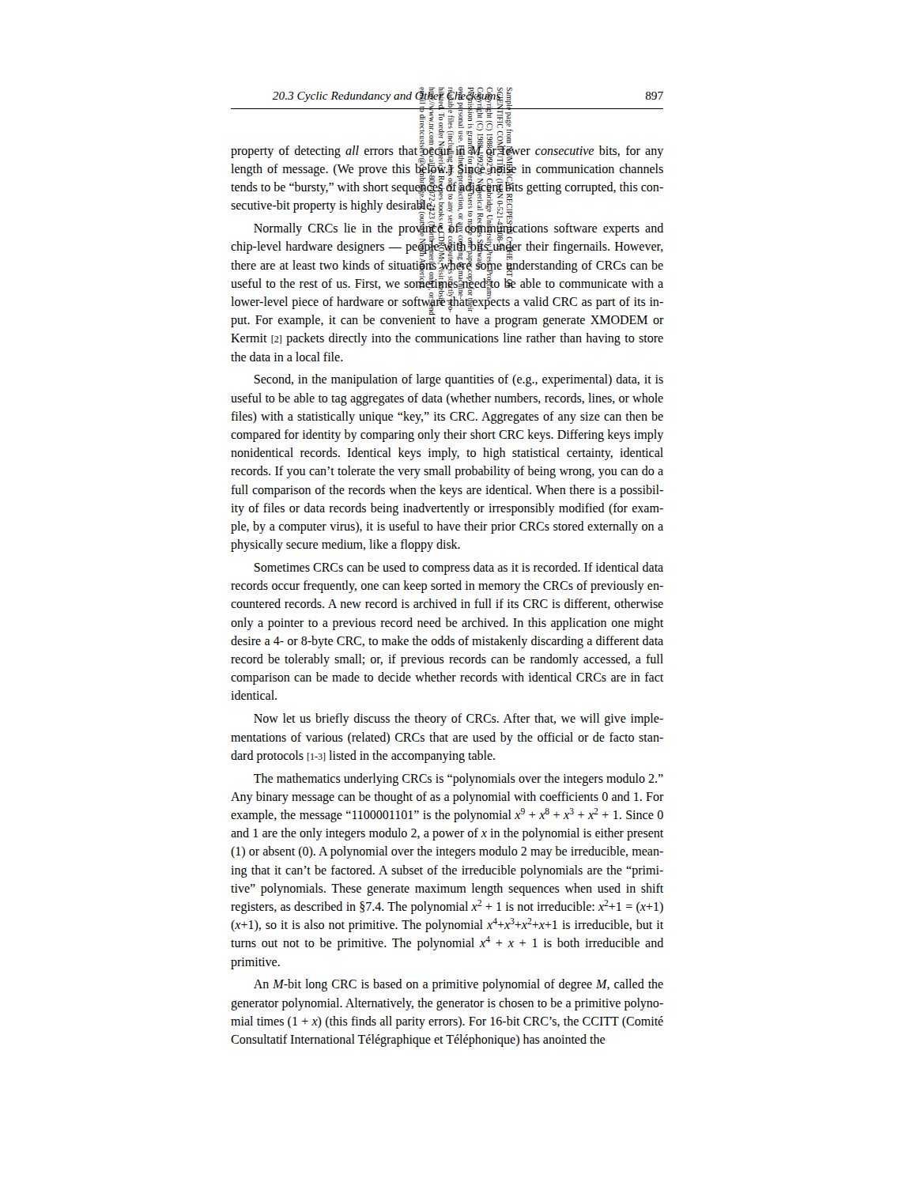20.3 Cyclic Redundancy and Other Checksums 897
property of detecting all errors that occur in M or fewer consecutive bits, for any length of message. (We prove this below.) Since noise in communication channels tends to be “bursty,” with short sequences of adjacent bits getting corrupted, this consecutive-bit property is highly desirable.
Normally CRCs lie in the province of communications software experts and chip-level hardware designers — people with bits under their fingernails. However, there are at least two kinds of situations where some understanding of CRCs can be useful to the rest of us. First, we sometimes need to be able to communicate with a lower-level piece of hardware or software that expects a valid CRC as part of its input. For example, it can be convenient to have a program generate XMODEM or Kermit [2] packets directly into the communications line rather than having to store the data in a local file.
Second, in the manipulation of large quantities of (e.g., experimental) data, it is useful to be able to tag aggregates of data (whether numbers, records, lines, or whole files) with a statistically unique “key,” its CRC. Aggregates of any size can then be compared for identity by comparing only their short CRC keys. Differing keys imply nonidentical records. Identical keys imply, to high statistical certainty, identical records. If you can’t tolerate the very small probability of being wrong, you can do a full comparison of the records when the keys are identical. When there is a possibility of files or data records being inadvertently or irresponsibly modified (for example, by a computer virus), it is useful to have their prior CRCs stored externally on a physically secure medium, like a floppy disk.
Sometimes CRCs can be used to compress data as it is recorded. If identical data records occur frequently, one can keep sorted in memory the CRCs of previously encountered records. A new record is archived in full if its CRC is different, otherwise only a pointer to a previous record need be archived. In this application one might desire a 4- or 8-byte CRC, to make the odds of mistakenly discarding a different data record be tolerably small; or, if previous records can be randomly accessed, a full comparison can be made to decide whether records with identical CRCs are in fact identical.
Now let us briefly discuss the theory of CRCs. After that, we will give implementations of various (related) CRCs that are used by the official or de facto standard protocols [1-3] listed in the accompanying table.
The mathematics underlying CRCs is “polynomials over the integers modulo 2.” Any binary message can be thought of as a polynomial with coefficients 0 and 1. For example, the message “1100001101” is the polynomial x9 + x8 + x3 + x2 + 1. Since 0 and 1 are the only integers modulo 2, a power of x in the polynomial is either present (1) or absent (0). A polynomial over the integers modulo 2 may be irreducible, meaning that it can’t be factored. A subset of the irreducible polynomials are the “primitive” polynomials. These generate maximum length sequences when used in shift registers, as described in §7.4. The polynomial x2 + 1 is not irreducible: x2+1 = (x+1)(x+1), so it is also not primitive. The polynomial x4+x3+x2+x+1 is irreducible, but it turns out not to be primitive. The polynomial x4 + x + 1 is both irreducible and primitive.
An M-bit long CRC is based on a primitive polynomial of degree M, called the generator polynomial. Alternatively, the generator is chosen to be a primitive polynomial times (1 + x) (this finds all parity errors). For 16-bit CRC’s, the CCITT (Comité Consultatif International Télégraphique et Téléphonique) has anointed the
Sample page from NUMERICAL RECIPES IN C: THE ART OF SCIENTIFIC COMPUTING (ISBN 0-521-43108-5)
Copyright (C) 1988-1992 by Cambridge University Press. Programs Copyright (C) 1988-1992 by Numerical Recipes Software.
Permission is granted for internet users to make one paper copy for their own personal use. Further reproduction, or any copying of machine-
readable files (including this one) to any server computer, is strictly prohibited. To order Numerical Recipes books or CDROMs, visit website
http://www.nr.com or call 1-800-872-7423 (North America only), or send email to directcustserv@cambridge.org (outside North America).